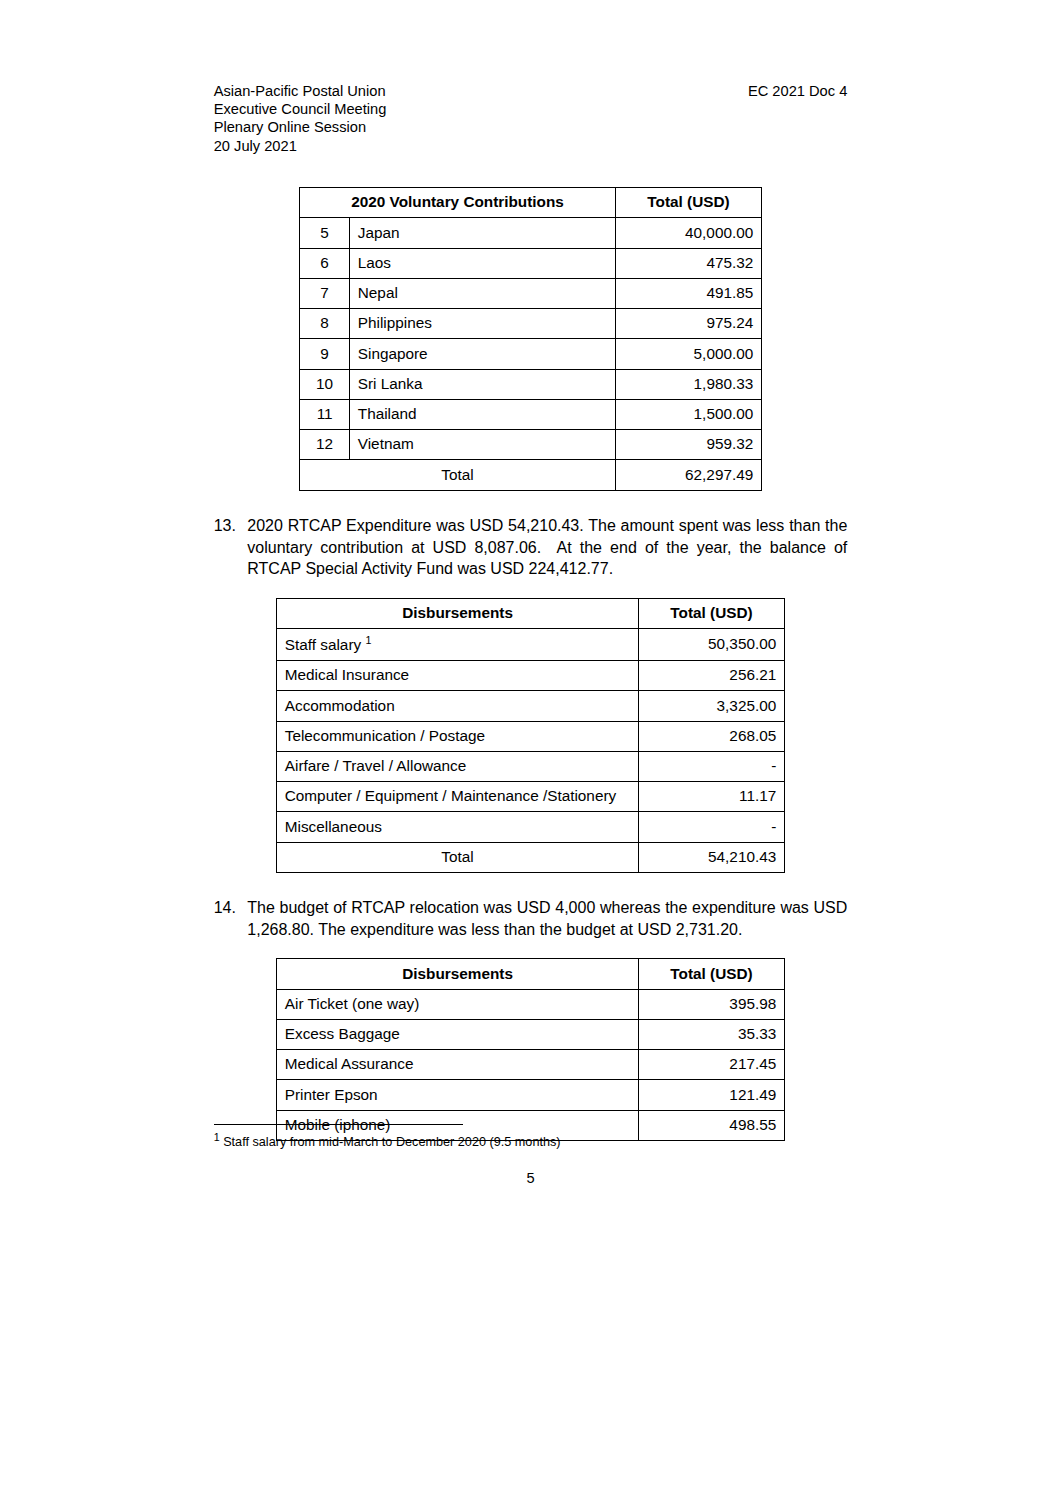Asian-Pacific Postal Union
Executive Council Meeting
Plenary Online Session
20 July 2021
EC 2021 Doc 4
| 2020 Voluntary Contributions | Total (USD) |
| --- | --- |
| 5 | Japan | 40,000.00 |
| 6 | Laos | 475.32 |
| 7 | Nepal | 491.85 |
| 8 | Philippines | 975.24 |
| 9 | Singapore | 5,000.00 |
| 10 | Sri Lanka | 1,980.33 |
| 11 | Thailand | 1,500.00 |
| 12 | Vietnam | 959.32 |
| Total | 62,297.49 |
13. 2020 RTCAP Expenditure was USD 54,210.43. The amount spent was less than the voluntary contribution at USD 8,087.06. At the end of the year, the balance of RTCAP Special Activity Fund was USD 224,412.77.
| Disbursements | Total (USD) |
| --- | --- |
| Staff salary 1 | 50,350.00 |
| Medical Insurance | 256.21 |
| Accommodation | 3,325.00 |
| Telecommunication / Postage | 268.05 |
| Airfare / Travel / Allowance | - |
| Computer / Equipment / Maintenance /Stationery | 11.17 |
| Miscellaneous | - |
| Total | 54,210.43 |
14. The budget of RTCAP relocation was USD 4,000 whereas the expenditure was USD 1,268.80. The expenditure was less than the budget at USD 2,731.20.
| Disbursements | Total (USD) |
| --- | --- |
| Air Ticket (one way) | 395.98 |
| Excess Baggage | 35.33 |
| Medical Assurance | 217.45 |
| Printer Epson | 121.49 |
| Mobile (iphone) | 498.55 |
1 Staff salary from mid-March to December 2020 (9.5 months)
5